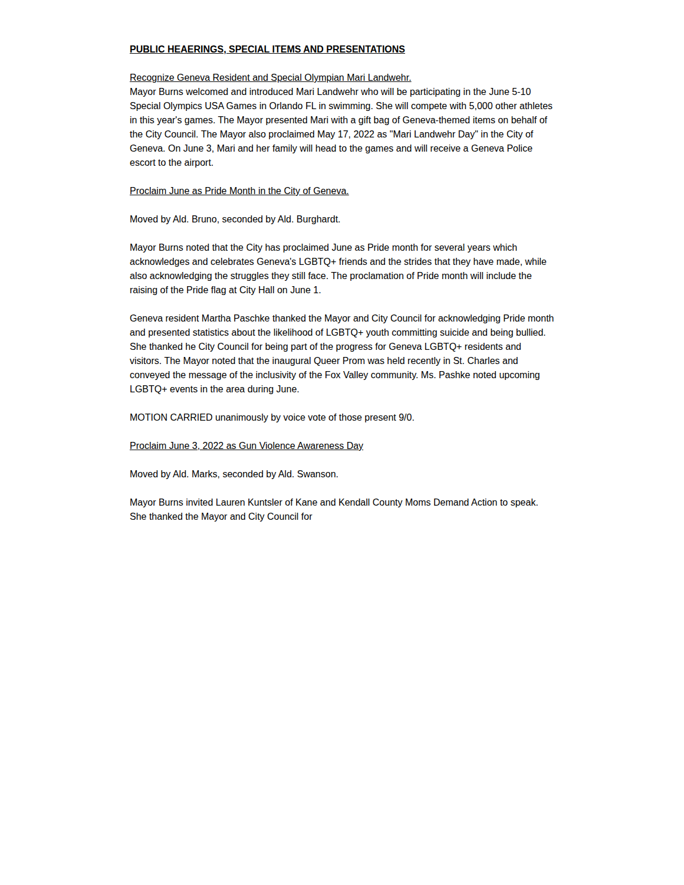PUBLIC HEAERINGS, SPECIAL ITEMS AND PRESENTATIONS
Recognize Geneva Resident and Special Olympian Mari Landwehr.
Mayor Burns welcomed and introduced Mari Landwehr who will be participating in the June 5-10 Special Olympics USA Games in Orlando FL in swimming. She will compete with 5,000 other athletes in this year's games. The Mayor presented Mari with a gift bag of Geneva-themed items on behalf of the City Council. The Mayor also proclaimed May 17, 2022 as "Mari Landwehr Day" in the City of Geneva. On June 3, Mari and her family will head to the games and will receive a Geneva Police escort to the airport.
Proclaim June as Pride Month in the City of Geneva.
Moved by Ald. Bruno, seconded by Ald. Burghardt.
Mayor Burns noted that the City has proclaimed June as Pride month for several years which acknowledges and celebrates Geneva's LGBTQ+ friends and the strides that they have made, while also acknowledging the struggles they still face. The proclamation of Pride month will include the raising of the Pride flag at City Hall on June 1.
Geneva resident Martha Paschke thanked the Mayor and City Council for acknowledging Pride month and presented statistics about the likelihood of LGBTQ+ youth committing suicide and being bullied. She thanked he City Council for being part of the progress for Geneva LGBTQ+ residents and visitors. The Mayor noted that the inaugural Queer Prom was held recently in St. Charles and conveyed the message of the inclusivity of the Fox Valley community. Ms. Pashke noted upcoming LGBTQ+ events in the area during June.
MOTION CARRIED unanimously by voice vote of those present 9/0.
Proclaim June 3, 2022 as Gun Violence Awareness Day
Moved by Ald. Marks, seconded by Ald. Swanson.
Mayor Burns invited Lauren Kuntsler of Kane and Kendall County Moms Demand Action to speak. She thanked the Mayor and City Council for